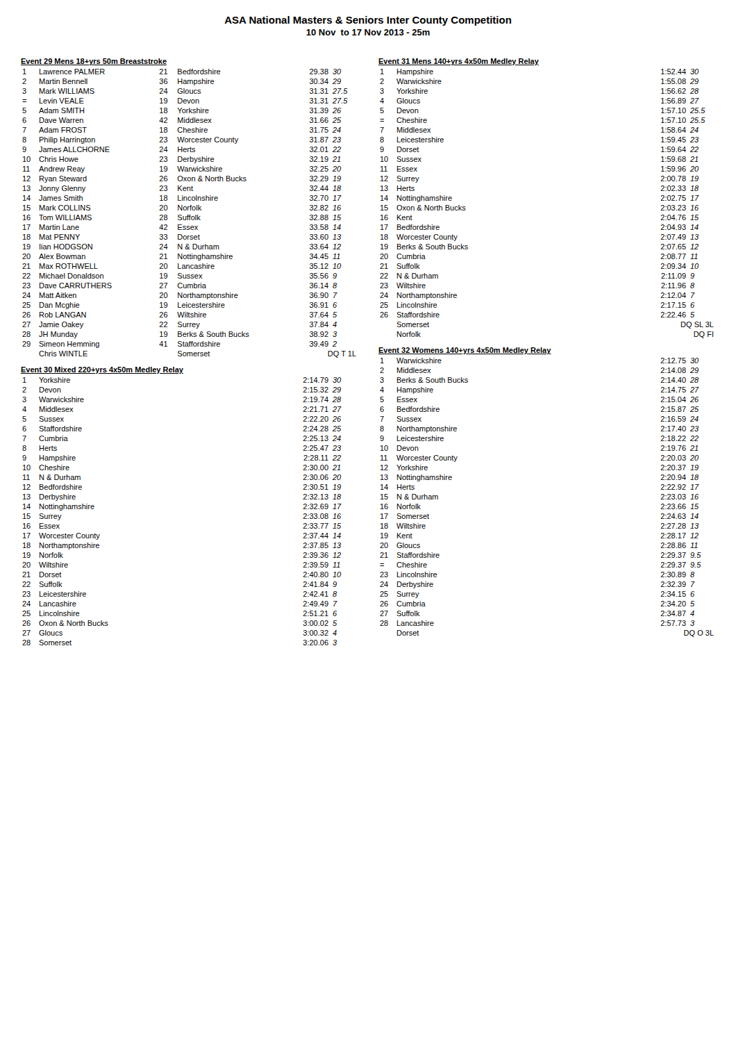ASA National Masters & Seniors Inter County Competition
10 Nov to 17 Nov 2013 - 25m
Event 29 Mens 18+yrs 50m Breaststroke
| 1 | Lawrence PALMER | 21 | Bedfordshire | 29.38 | 30 |
| 2 | Martin Bennell | 36 | Hampshire | 30.34 | 29 |
| 3 | Mark WILLIAMS | 24 | Gloucs | 31.31 | 27.5 |
| = | Levin VEALE | 19 | Devon | 31.31 | 27.5 |
| 5 | Adam SMITH | 18 | Yorkshire | 31.39 | 26 |
| 6 | Dave Warren | 42 | Middlesex | 31.66 | 25 |
| 7 | Adam FROST | 18 | Cheshire | 31.75 | 24 |
| 8 | Philip Harrington | 23 | Worcester County | 31.87 | 23 |
| 9 | James ALLCHORNE | 24 | Herts | 32.01 | 22 |
| 10 | Chris Howe | 23 | Derbyshire | 32.19 | 21 |
| 11 | Andrew Reay | 19 | Warwickshire | 32.25 | 20 |
| 12 | Ryan Steward | 26 | Oxon & North Bucks | 32.29 | 19 |
| 13 | Jonny Glenny | 23 | Kent | 32.44 | 18 |
| 14 | James Smith | 18 | Lincolnshire | 32.70 | 17 |
| 15 | Mark COLLINS | 20 | Norfolk | 32.82 | 16 |
| 16 | Tom WILLIAMS | 28 | Suffolk | 32.88 | 15 |
| 17 | Martin Lane | 42 | Essex | 33.58 | 14 |
| 18 | Mat PENNY | 33 | Dorset | 33.60 | 13 |
| 19 | Iian HODGSON | 24 | N & Durham | 33.64 | 12 |
| 20 | Alex Bowman | 21 | Nottinghamshire | 34.45 | 11 |
| 21 | Max ROTHWELL | 20 | Lancashire | 35.12 | 10 |
| 22 | Michael Donaldson | 19 | Sussex | 35.56 | 9 |
| 23 | Dave CARRUTHERS | 27 | Cumbria | 36.14 | 8 |
| 24 | Matt Aitken | 20 | Northamptonshire | 36.90 | 7 |
| 25 | Dan Mcghie | 19 | Leicestershire | 36.91 | 6 |
| 26 | Rob LANGAN | 26 | Wiltshire | 37.64 | 5 |
| 27 | Jamie Oakey | 22 | Surrey | 37.84 | 4 |
| 28 | JH Munday | 19 | Berks & South Bucks | 38.92 | 3 |
| 29 | Simeon Hemming | 41 | Staffordshire | 39.49 | 2 |
| | Chris WINTLE | | Somerset | DQ T 1L |
Event 30 Mixed 220+yrs 4x50m Medley Relay
| 1 | Yorkshire | 2:14.79 | 30 |
| 2 | Devon | 2:15.32 | 29 |
| 3 | Warwickshire | 2:19.74 | 28 |
| 4 | Middlesex | 2:21.71 | 27 |
| 5 | Sussex | 2:22.20 | 26 |
| 6 | Staffordshire | 2:24.28 | 25 |
| 7 | Cumbria | 2:25.13 | 24 |
| 8 | Herts | 2:25.47 | 23 |
| 9 | Hampshire | 2:28.11 | 22 |
| 10 | Cheshire | 2:30.00 | 21 |
| 11 | N & Durham | 2:30.06 | 20 |
| 12 | Bedfordshire | 2:30.51 | 19 |
| 13 | Derbyshire | 2:32.13 | 18 |
| 14 | Nottinghamshire | 2:32.69 | 17 |
| 15 | Surrey | 2:33.08 | 16 |
| 16 | Essex | 2:33.77 | 15 |
| 17 | Worcester County | 2:37.44 | 14 |
| 18 | Northamptonshire | 2:37.85 | 13 |
| 19 | Norfolk | 2:39.36 | 12 |
| 20 | Wiltshire | 2:39.59 | 11 |
| 21 | Dorset | 2:40.80 | 10 |
| 22 | Suffolk | 2:41.84 | 9 |
| 23 | Leicestershire | 2:42.41 | 8 |
| 24 | Lancashire | 2:49.49 | 7 |
| 25 | Lincolnshire | 2:51.21 | 6 |
| 26 | Oxon & North Bucks | 3:00.02 | 5 |
| 27 | Gloucs | 3:00.32 | 4 |
| 28 | Somerset | 3:20.06 | 3 |
Event 31 Mens 140+yrs 4x50m Medley Relay
| 1 | Hampshire | 1:52.44 | 30 |
| 2 | Warwickshire | 1:55.08 | 29 |
| 3 | Yorkshire | 1:56.62 | 28 |
| 4 | Gloucs | 1:56.89 | 27 |
| 5 | Devon | 1:57.10 | 25.5 |
| = | Cheshire | 1:57.10 | 25.5 |
| 7 | Middlesex | 1:58.64 | 24 |
| 8 | Leicestershire | 1:59.45 | 23 |
| 9 | Dorset | 1:59.64 | 22 |
| 10 | Sussex | 1:59.68 | 21 |
| 11 | Essex | 1:59.96 | 20 |
| 12 | Surrey | 2:00.78 | 19 |
| 13 | Herts | 2:02.33 | 18 |
| 14 | Nottinghamshire | 2:02.75 | 17 |
| 15 | Oxon & North Bucks | 2:03.23 | 16 |
| 16 | Kent | 2:04.76 | 15 |
| 17 | Bedfordshire | 2:04.93 | 14 |
| 18 | Worcester County | 2:07.49 | 13 |
| 19 | Berks & South Bucks | 2:07.65 | 12 |
| 20 | Cumbria | 2:08.77 | 11 |
| 21 | Suffolk | 2:09.34 | 10 |
| 22 | N & Durham | 2:11.09 | 9 |
| 23 | Wiltshire | 2:11.96 | 8 |
| 24 | Northamptonshire | 2:12.04 | 7 |
| 25 | Lincolnshire | 2:17.15 | 6 |
| 26 | Staffordshire | 2:22.46 | 5 |
| | Somerset | DQ SL 3L |
| | Norfolk | DQ FI |
Event 32 Womens 140+yrs 4x50m Medley Relay
| 1 | Warwickshire | 2:12.75 | 30 |
| 2 | Middlesex | 2:14.08 | 29 |
| 3 | Berks & South Bucks | 2:14.40 | 28 |
| 4 | Hampshire | 2:14.75 | 27 |
| 5 | Essex | 2:15.04 | 26 |
| 6 | Bedfordshire | 2:15.87 | 25 |
| 7 | Sussex | 2:16.59 | 24 |
| 8 | Northamptonshire | 2:17.40 | 23 |
| 9 | Leicestershire | 2:18.22 | 22 |
| 10 | Devon | 2:19.76 | 21 |
| 11 | Worcester County | 2:20.03 | 20 |
| 12 | Yorkshire | 2:20.37 | 19 |
| 13 | Nottinghamshire | 2:20.94 | 18 |
| 14 | Herts | 2:22.92 | 17 |
| 15 | N & Durham | 2:23.03 | 16 |
| 16 | Norfolk | 2:23.66 | 15 |
| 17 | Somerset | 2:24.63 | 14 |
| 18 | Wiltshire | 2:27.28 | 13 |
| 19 | Kent | 2:28.17 | 12 |
| 20 | Gloucs | 2:28.86 | 11 |
| 21 | Staffordshire | 2:29.37 | 9.5 |
| = | Cheshire | 2:29.37 | 9.5 |
| 23 | Lincolnshire | 2:30.89 | 8 |
| 24 | Derbyshire | 2:32.39 | 7 |
| 25 | Surrey | 2:34.15 | 6 |
| 26 | Cumbria | 2:34.20 | 5 |
| 27 | Suffolk | 2:34.87 | 4 |
| 28 | Lancashire | 2:57.73 | 3 |
| | Dorset | DQ O 3L |